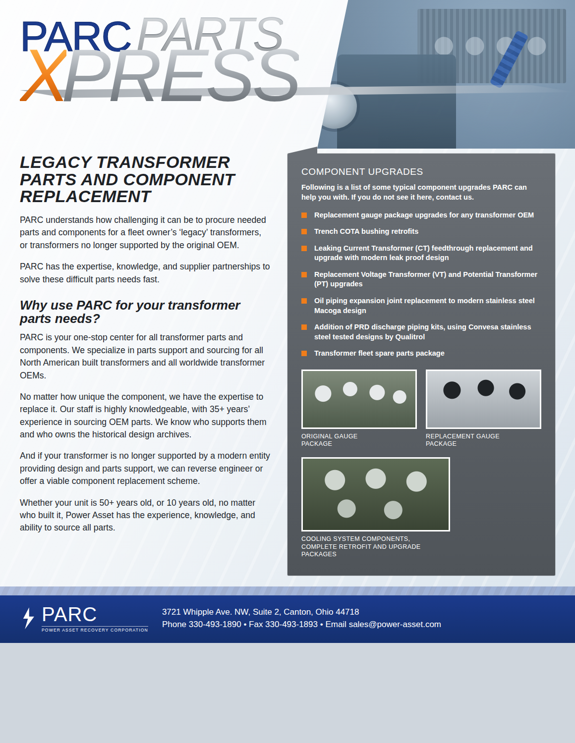PARC PARTS
XPRESS
Legacy Transformer Parts and Component Replacement
PARC understands how challenging it can be to procure needed parts and components for a fleet owner’s ‘legacy’ transformers, or transformers no longer supported by the original OEM.
PARC has the expertise, knowledge, and supplier partnerships to solve these difficult parts needs fast.
Why use PARC for your transformer parts needs?
PARC is your one-stop center for all transformer parts and components. We specialize in parts support and sourcing for all North American built transformers and all worldwide transformer OEMs.
No matter how unique the component, we have the expertise to replace it. Our staff is highly knowledgeable, with 35+ years’ experience in sourcing OEM parts. We know who supports them and who owns the historical design archives.
And if your transformer is no longer supported by a modern entity providing design and parts support, we can reverse engineer or offer a viable component replacement scheme.
Whether your unit is 50+ years old, or 10 years old, no matter who built it, Power Asset has the experience, knowledge, and ability to source all parts.
Component Upgrades
Following is a list of some typical component upgrades PARC can help you with. If you do not see it here, contact us.
Replacement gauge package upgrades for any transformer OEM
Trench COTA bushing retrofits
Leaking Current Transformer (CT) feedthrough replacement and upgrade with modern leak proof design
Replacement Voltage Transformer (VT) and Potential Transformer (PT) upgrades
Oil piping expansion joint replacement to modern stainless steel Macoga design
Addition of PRD discharge piping kits, using Convesa stainless steel tested designs by Qualitrol
Transformer fleet spare parts package
Original Gauge
Package
Replacement Gauge
Package
Cooling System Components,
Complete Retrofit and Upgrade
Packages
PARC POWER ASSET RECOVERY CORPORATION
3721 Whipple Ave. NW, Suite 2, Canton, Ohio 44718
Phone 330-493-1890 • Fax 330-493-1893 • Email sales@power-asset.com